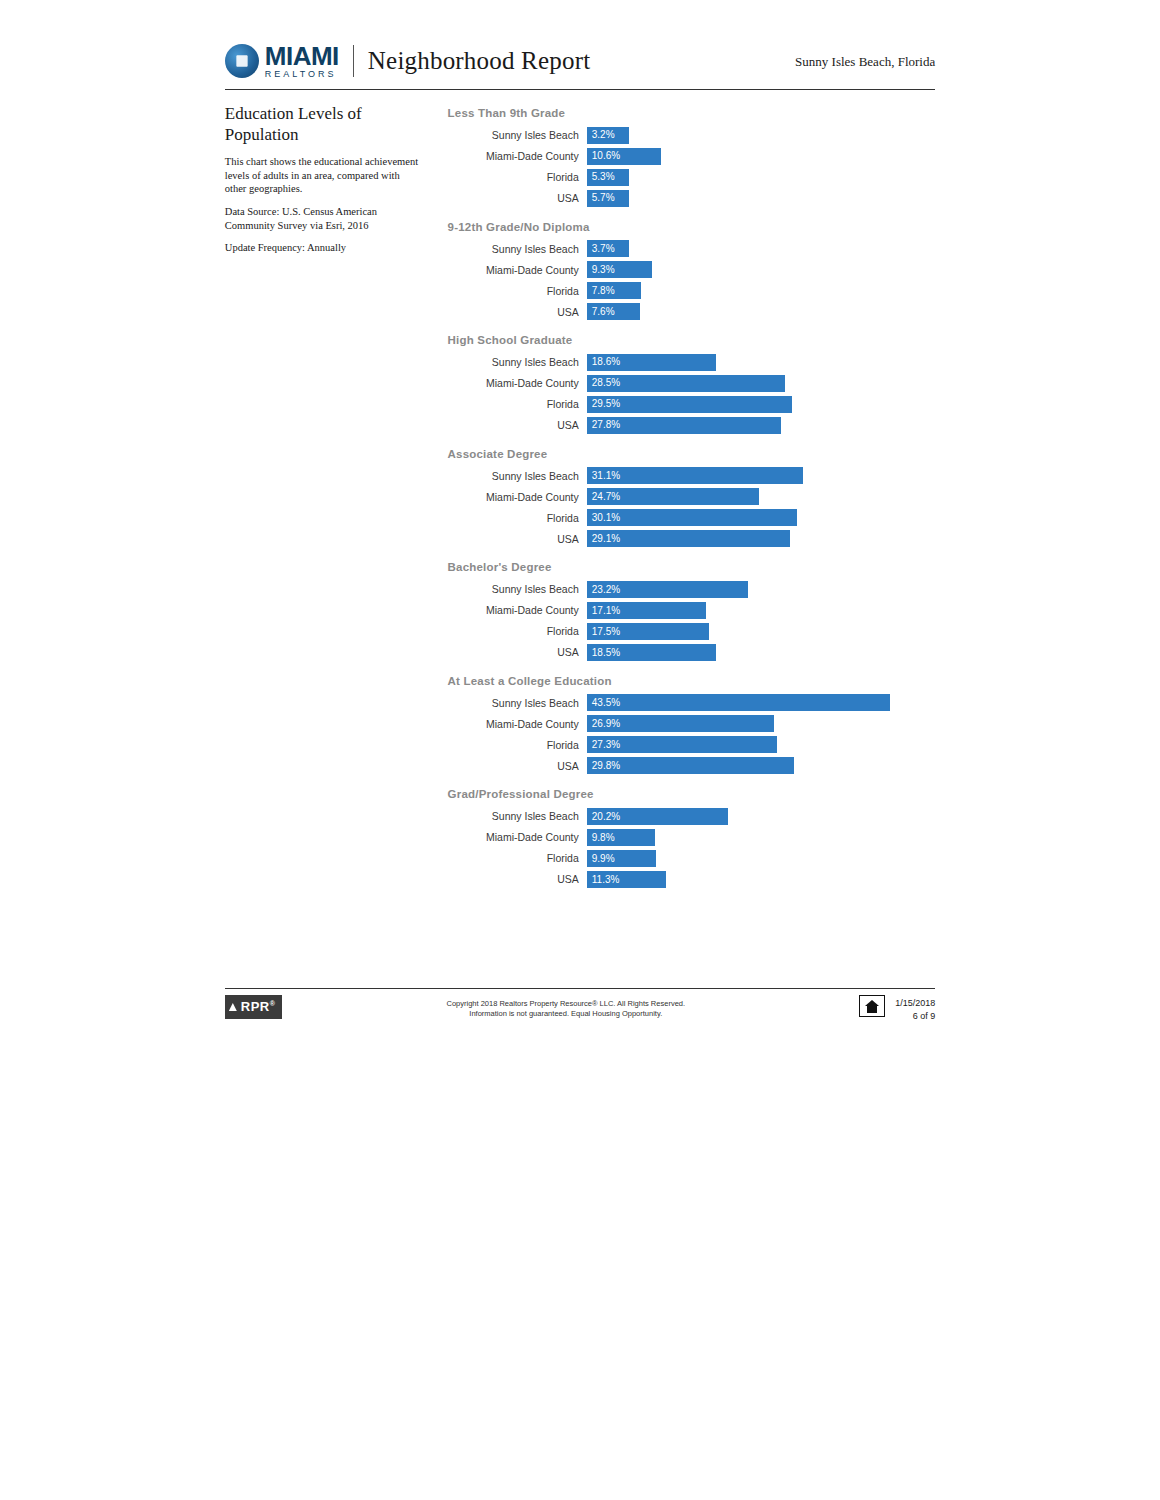MIAMI
REALTORS
Neighborhood Report
Sunny Isles Beach, Florida
Education Levels of
Population
This chart shows the educational achievement levels of adults in an area, compared with other geographies.
Data Source: U.S. Census American Community Survey via Esri, 2016
Update Frequency: Annually
Less Than 9th Grade
Sunny Isles Beach
3.2%
Miami-Dade County
10.6%
Florida
5.3%
USA
5.7%
9-12th Grade/No Diploma
Sunny Isles Beach
3.7%
Miami-Dade County
9.3%
Florida
7.8%
USA
7.6%
High School Graduate
Sunny Isles Beach
18.6%
Miami-Dade County
28.5%
Florida
29.5%
USA
27.8%
Associate Degree
Sunny Isles Beach
31.1%
Miami-Dade County
24.7%
Florida
30.1%
USA
29.1%
Bachelor's Degree
Sunny Isles Beach
23.2%
Miami-Dade County
17.1%
Florida
17.5%
USA
18.5%
At Least a College Education
Sunny Isles Beach
43.5%
Miami-Dade County
26.9%
Florida
27.3%
USA
29.8%
Grad/Professional Degree
Sunny Isles Beach
20.2%
Miami-Dade County
9.8%
Florida
9.9%
USA
11.3%
RPR®
Copyright 2018 Realtors Property Resource® LLC. All Rights Reserved.
Information is not guaranteed. Equal Housing Opportunity.
1/15/2018
6 of 9